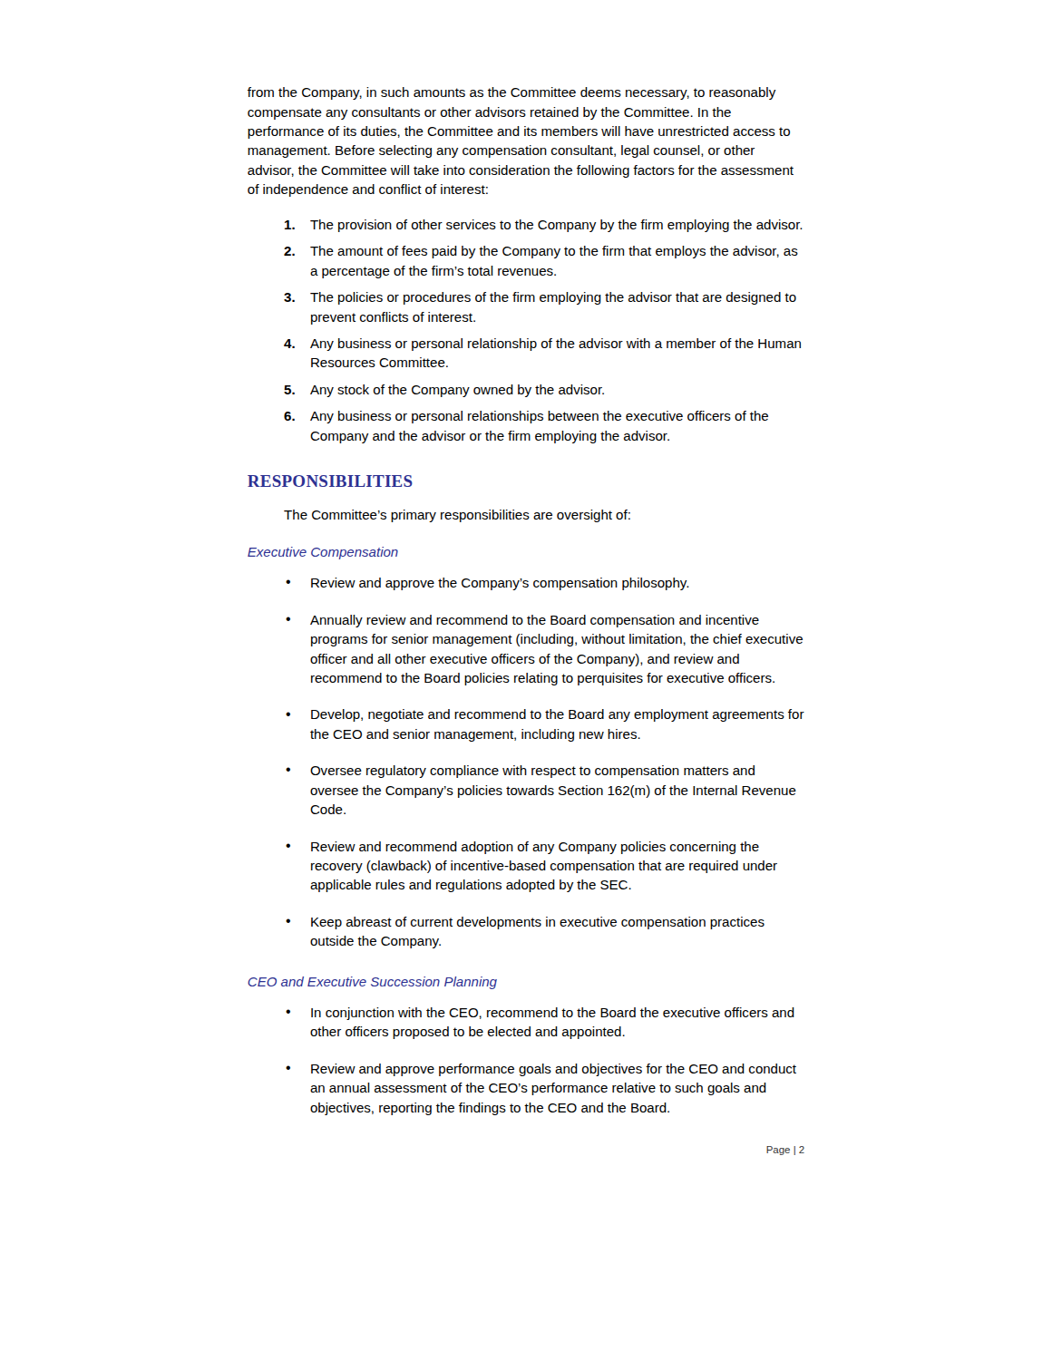from the Company, in such amounts as the Committee deems necessary, to reasonably compensate any consultants or other advisors retained by the Committee. In the performance of its duties, the Committee and its members will have unrestricted access to management. Before selecting any compensation consultant, legal counsel, or other advisor, the Committee will take into consideration the following factors for the assessment of independence and conflict of interest:
The provision of other services to the Company by the firm employing the advisor.
The amount of fees paid by the Company to the firm that employs the advisor, as a percentage of the firm’s total revenues.
The policies or procedures of the firm employing the advisor that are designed to prevent conflicts of interest.
Any business or personal relationship of the advisor with a member of the Human Resources Committee.
Any stock of the Company owned by the advisor.
Any business or personal relationships between the executive officers of the Company and the advisor or the firm employing the advisor.
RESPONSIBILITIES
The Committee’s primary responsibilities are oversight of:
Executive Compensation
Review and approve the Company’s compensation philosophy.
Annually review and recommend to the Board compensation and incentive programs for senior management (including, without limitation, the chief executive officer and all other executive officers of the Company), and review and recommend to the Board policies relating to perquisites for executive officers.
Develop, negotiate and recommend to the Board any employment agreements for the CEO and senior management, including new hires.
Oversee regulatory compliance with respect to compensation matters and oversee the Company’s policies towards Section 162(m) of the Internal Revenue Code.
Review and recommend adoption of any Company policies concerning the recovery (clawback) of incentive-based compensation that are required under applicable rules and regulations adopted by the SEC.
Keep abreast of current developments in executive compensation practices outside the Company.
CEO and Executive Succession Planning
In conjunction with the CEO, recommend to the Board the executive officers and other officers proposed to be elected and appointed.
Review and approve performance goals and objectives for the CEO and conduct an annual assessment of the CEO’s performance relative to such goals and objectives, reporting the findings to the CEO and the Board.
Page | 2